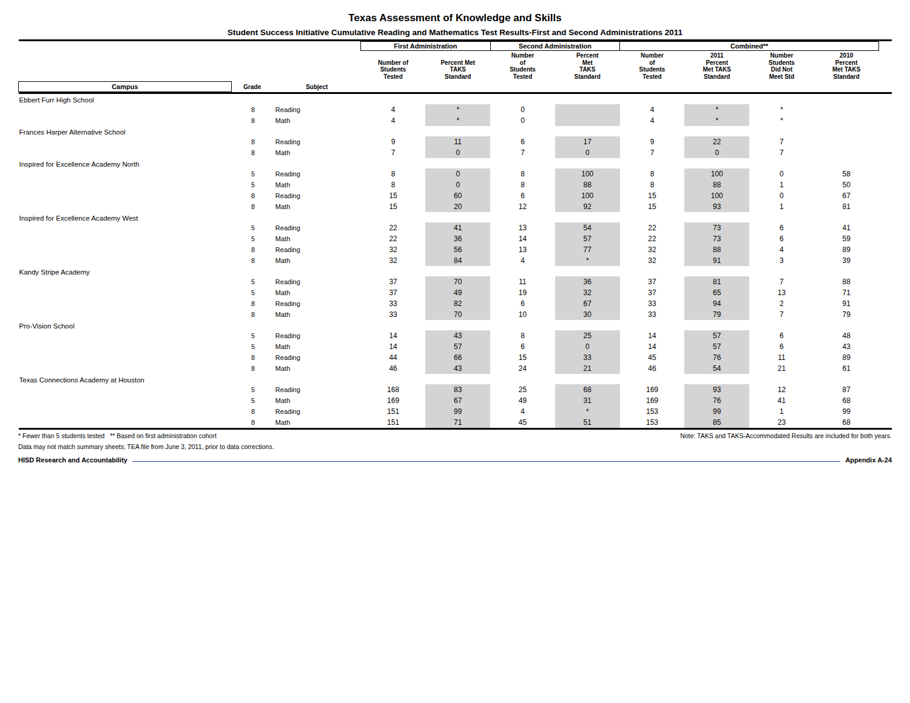Texas Assessment of Knowledge and Skills
Student Success Initiative Cumulative Reading and Mathematics Test Results-First and Second Administrations 2011
| | | | First Administration | Second Administration | Combined** | |
| | | | Number of Students Tested | Percent Met TAKS Standard | Number of Students Tested | Percent Met TAKS Standard | Number of Students Tested | 2011 Percent Met TAKS Standard | Number Students Did Not Meet Std | 2010 Percent Met TAKS Standard | |
| Campus | Grade | Subject | | | | | | | | | |
| Ebbert Furr High School |
| | 8 | Reading | 4 | * | 0 | | 4 | * | * | | |
| | 8 | Math | 4 | * | 0 | | 4 | * | * | | |
| Frances Harper Alternative School |
| | 8 | Reading | 9 | 11 | 6 | 17 | 9 | 22 | 7 | | |
| | 8 | Math | 7 | 0 | 7 | 0 | 7 | 0 | 7 | | |
| Inspired for Excellence Academy North |
| | 5 | Reading | 8 | 0 | 8 | 100 | 8 | 100 | 0 | 58 | |
| | 5 | Math | 8 | 0 | 8 | 88 | 8 | 88 | 1 | 50 | |
| | 8 | Reading | 15 | 60 | 6 | 100 | 15 | 100 | 0 | 67 | |
| | 8 | Math | 15 | 20 | 12 | 92 | 15 | 93 | 1 | 81 | |
| Inspired for Excellence Academy West |
| | 5 | Reading | 22 | 41 | 13 | 54 | 22 | 73 | 6 | 41 | |
| | 5 | Math | 22 | 36 | 14 | 57 | 22 | 73 | 6 | 59 | |
| | 8 | Reading | 32 | 56 | 13 | 77 | 32 | 88 | 4 | 89 | |
| | 8 | Math | 32 | 84 | 4 | * | 32 | 91 | 3 | 39 | |
| Kandy Stripe Academy |
| | 5 | Reading | 37 | 70 | 11 | 36 | 37 | 81 | 7 | 88 | |
| | 5 | Math | 37 | 49 | 19 | 32 | 37 | 65 | 13 | 71 | |
| | 8 | Reading | 33 | 82 | 6 | 67 | 33 | 94 | 2 | 91 | |
| | 8 | Math | 33 | 70 | 10 | 30 | 33 | 79 | 7 | 79 | |
| Pro-Vision School |
| | 5 | Reading | 14 | 43 | 8 | 25 | 14 | 57 | 6 | 48 | |
| | 5 | Math | 14 | 57 | 6 | 0 | 14 | 57 | 6 | 43 | |
| | 8 | Reading | 44 | 66 | 15 | 33 | 45 | 76 | 11 | 89 | |
| | 8 | Math | 46 | 43 | 24 | 21 | 46 | 54 | 21 | 61 | |
| Texas Connections Academy at Houston |
| | 5 | Reading | 168 | 83 | 25 | 68 | 169 | 93 | 12 | 87 | |
| | 5 | Math | 169 | 67 | 49 | 31 | 169 | 76 | 41 | 68 | |
| | 8 | Reading | 151 | 99 | 4 | * | 153 | 99 | 1 | 99 | |
| | 8 | Math | 151 | 71 | 45 | 51 | 153 | 85 | 23 | 68 | |
* Fewer than 5 students tested ** Based on first administration cohort Note: TAKS and TAKS-Accommodated Results are included for both years.
Data may not match summary sheets; TEA file from June 3, 2011, prior to data corrections.
HISD Research and Accountability Appendix A-24